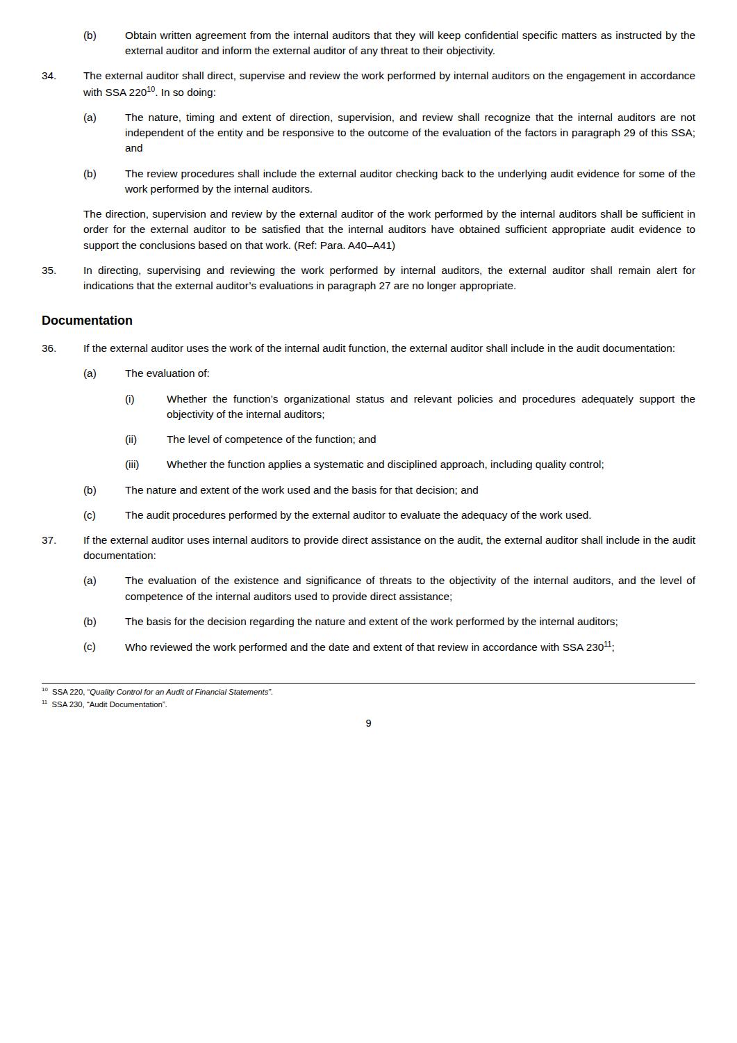(b)
Obtain written agreement from the internal auditors that they will keep confidential specific matters as instructed by the external auditor and inform the external auditor of any threat to their objectivity.
34.
The external auditor shall direct, supervise and review the work performed by internal auditors on the engagement in accordance with SSA 22010. In so doing:
(a)
The nature, timing and extent of direction, supervision, and review shall recognize that the internal auditors are not independent of the entity and be responsive to the outcome of the evaluation of the factors in paragraph 29 of this SSA; and
(b)
The review procedures shall include the external auditor checking back to the underlying audit evidence for some of the work performed by the internal auditors.
The direction, supervision and review by the external auditor of the work performed by the internal auditors shall be sufficient in order for the external auditor to be satisfied that the internal auditors have obtained sufficient appropriate audit evidence to support the conclusions based on that work. (Ref: Para. A40–A41)
35.
In directing, supervising and reviewing the work performed by internal auditors, the external auditor shall remain alert for indications that the external auditor’s evaluations in paragraph 27 are no longer appropriate.
Documentation
36.
If the external auditor uses the work of the internal audit function, the external auditor shall include in the audit documentation:
(a)
The evaluation of:
(i)
Whether the function’s organizational status and relevant policies and procedures adequately support the objectivity of the internal auditors;
(ii)
The level of competence of the function; and
(iii)
Whether the function applies a systematic and disciplined approach, including quality control;
(b)
The nature and extent of the work used and the basis for that decision; and
(c)
The audit procedures performed by the external auditor to evaluate the adequacy of the work used.
37.
If the external auditor uses internal auditors to provide direct assistance on the audit, the external auditor shall include in the audit documentation:
(a)
The evaluation of the existence and significance of threats to the objectivity of the internal auditors, and the level of competence of the internal auditors used to provide direct assistance;
(b)
The basis for the decision regarding the nature and extent of the work performed by the internal auditors;
(c)
Who reviewed the work performed and the date and extent of that review in accordance with SSA 23011;
10 SSA 220, “Quality Control for an Audit of Financial Statements”.
11 SSA 230, “Audit Documentation”.
9